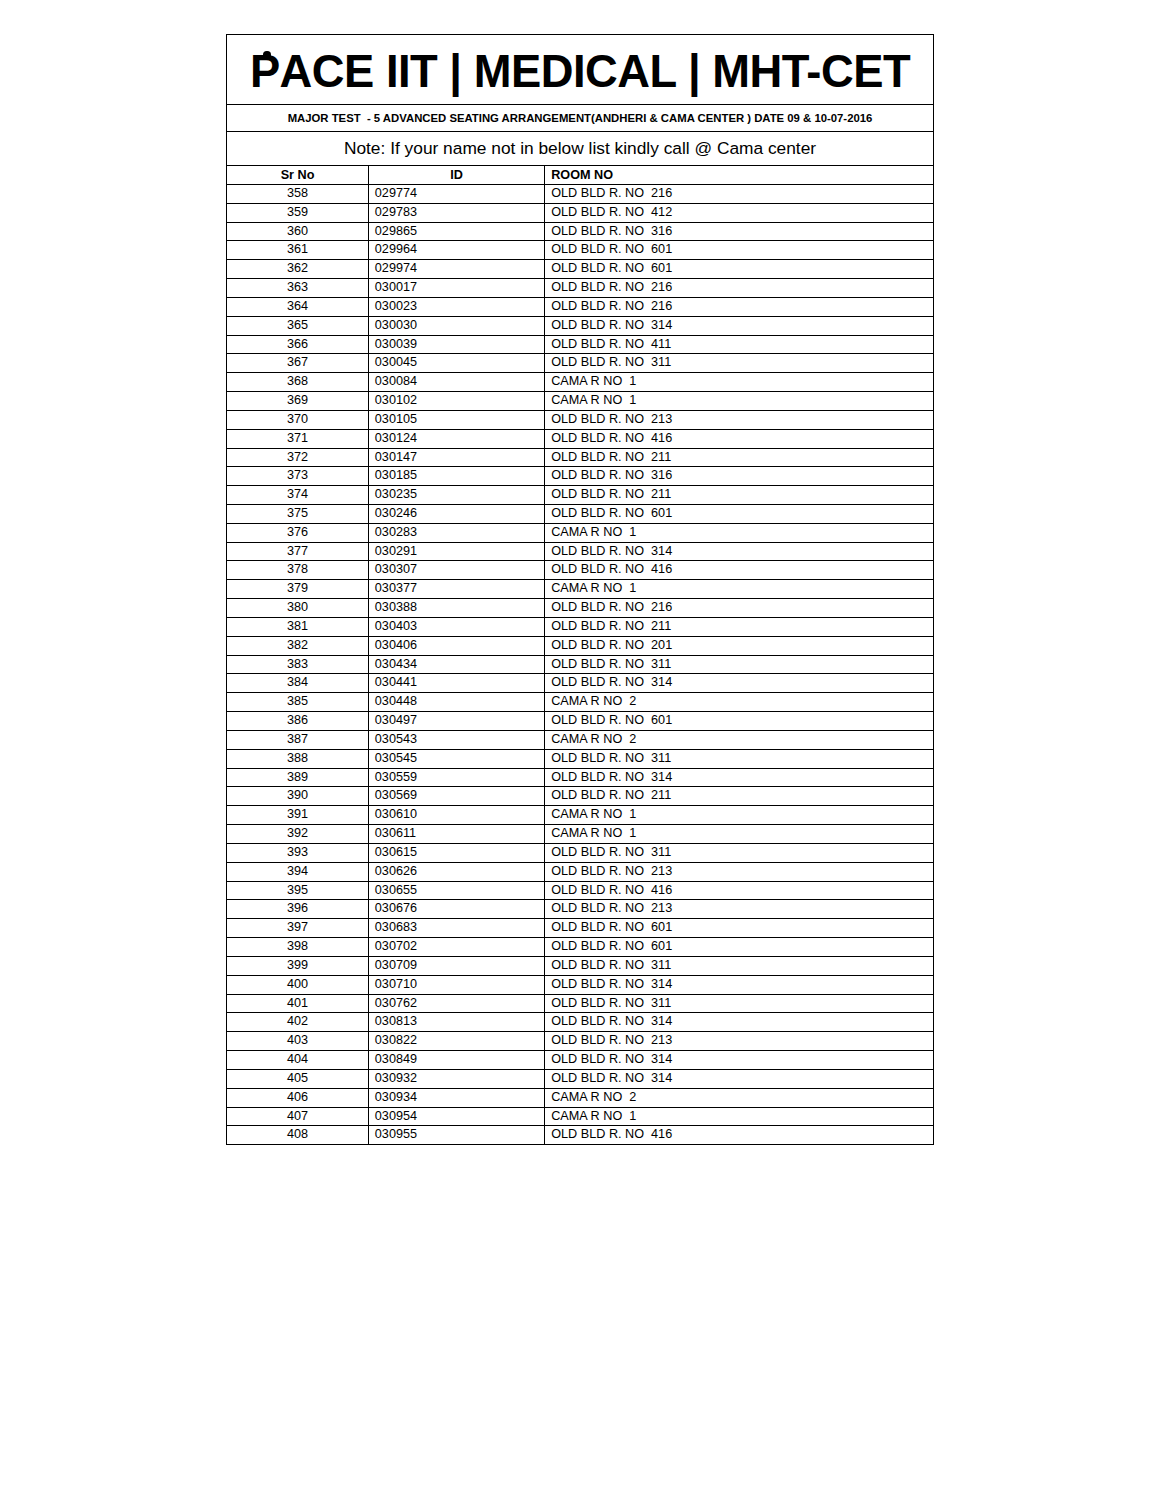PACE IIT | MEDICAL | MHT-CET
MAJOR TEST - 5 ADVANCED SEATING ARRANGEMENT(ANDHERI & CAMA CENTER ) DATE 09 & 10-07-2016
Note: If your name not in below list kindly call @ Cama center
| Sr No | ID | ROOM NO |
| --- | --- | --- |
| 358 | 029774 | OLD BLD R. NO 216 |
| 359 | 029783 | OLD BLD R. NO 412 |
| 360 | 029865 | OLD BLD R. NO 316 |
| 361 | 029964 | OLD BLD R. NO 601 |
| 362 | 029974 | OLD BLD R. NO 601 |
| 363 | 030017 | OLD BLD R. NO 216 |
| 364 | 030023 | OLD BLD R. NO 216 |
| 365 | 030030 | OLD BLD R. NO 314 |
| 366 | 030039 | OLD BLD R. NO 411 |
| 367 | 030045 | OLD BLD R. NO 311 |
| 368 | 030084 | CAMA R NO 1 |
| 369 | 030102 | CAMA R NO 1 |
| 370 | 030105 | OLD BLD R. NO 213 |
| 371 | 030124 | OLD BLD R. NO 416 |
| 372 | 030147 | OLD BLD R. NO 211 |
| 373 | 030185 | OLD BLD R. NO 316 |
| 374 | 030235 | OLD BLD R. NO 211 |
| 375 | 030246 | OLD BLD R. NO 601 |
| 376 | 030283 | CAMA R NO 1 |
| 377 | 030291 | OLD BLD R. NO 314 |
| 378 | 030307 | OLD BLD R. NO 416 |
| 379 | 030377 | CAMA R NO 1 |
| 380 | 030388 | OLD BLD R. NO 216 |
| 381 | 030403 | OLD BLD R. NO 211 |
| 382 | 030406 | OLD BLD R. NO 201 |
| 383 | 030434 | OLD BLD R. NO 311 |
| 384 | 030441 | OLD BLD R. NO 314 |
| 385 | 030448 | CAMA R NO 2 |
| 386 | 030497 | OLD BLD R. NO 601 |
| 387 | 030543 | CAMA R NO 2 |
| 388 | 030545 | OLD BLD R. NO 311 |
| 389 | 030559 | OLD BLD R. NO 314 |
| 390 | 030569 | OLD BLD R. NO 211 |
| 391 | 030610 | CAMA R NO 1 |
| 392 | 030611 | CAMA R NO 1 |
| 393 | 030615 | OLD BLD R. NO 311 |
| 394 | 030626 | OLD BLD R. NO 213 |
| 395 | 030655 | OLD BLD R. NO 416 |
| 396 | 030676 | OLD BLD R. NO 213 |
| 397 | 030683 | OLD BLD R. NO 601 |
| 398 | 030702 | OLD BLD R. NO 601 |
| 399 | 030709 | OLD BLD R. NO 311 |
| 400 | 030710 | OLD BLD R. NO 314 |
| 401 | 030762 | OLD BLD R. NO 311 |
| 402 | 030813 | OLD BLD R. NO 314 |
| 403 | 030822 | OLD BLD R. NO 213 |
| 404 | 030849 | OLD BLD R. NO 314 |
| 405 | 030932 | OLD BLD R. NO 314 |
| 406 | 030934 | CAMA R NO 2 |
| 407 | 030954 | CAMA R NO 1 |
| 408 | 030955 | OLD BLD R. NO 416 |